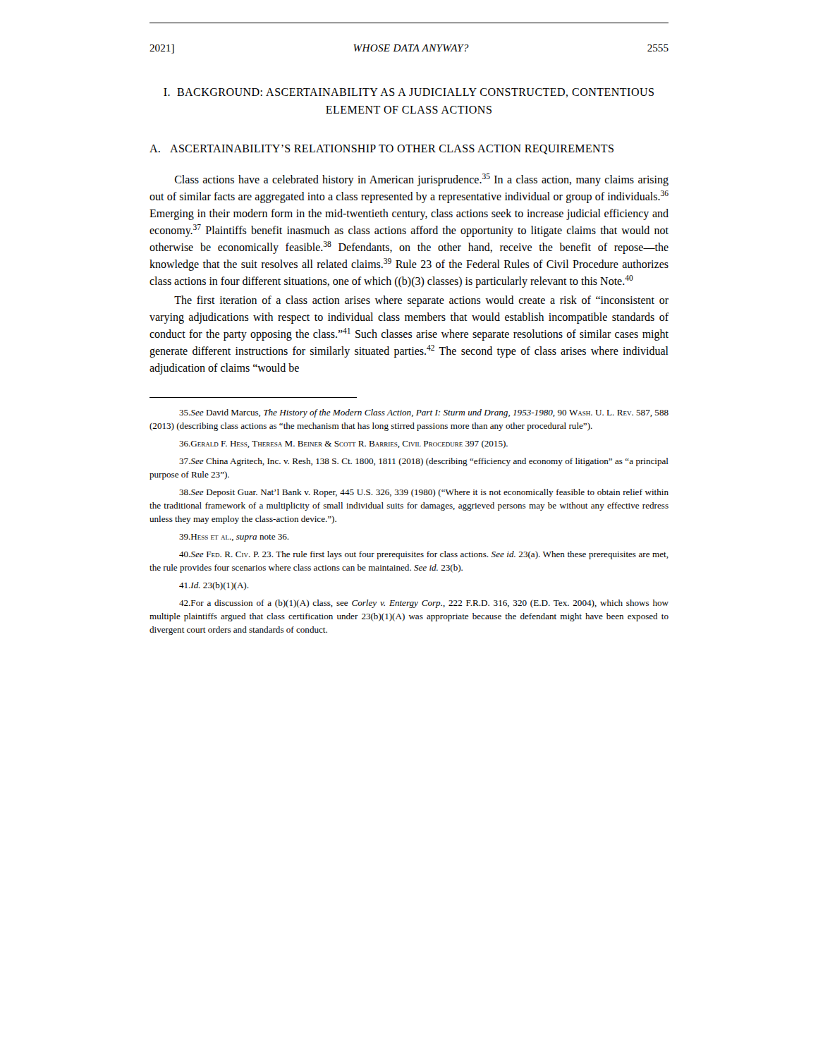2021] Whose Data Anyway? 2555
I. Background: Ascertainability as a Judicially Constructed, Contentious Element of Class Actions
A. Ascertainability’s Relationship to Other Class Action Requirements
Class actions have a celebrated history in American jurisprudence.35 In a class action, many claims arising out of similar facts are aggregated into a class represented by a representative individual or group of individuals.36 Emerging in their modern form in the mid-twentieth century, class actions seek to increase judicial efficiency and economy.37 Plaintiffs benefit inasmuch as class actions afford the opportunity to litigate claims that would not otherwise be economically feasible.38 Defendants, on the other hand, receive the benefit of repose—the knowledge that the suit resolves all related claims.39 Rule 23 of the Federal Rules of Civil Procedure authorizes class actions in four different situations, one of which ((b)(3) classes) is particularly relevant to this Note.40
The first iteration of a class action arises where separate actions would create a risk of “inconsistent or varying adjudications with respect to individual class members that would establish incompatible standards of conduct for the party opposing the class.”41 Such classes arise where separate resolutions of similar cases might generate different instructions for similarly situated parties.42 The second type of class arises where individual adjudication of claims “would be
35. See David Marcus, The History of the Modern Class Action, Part I: Sturm und Drang, 1953-1980, 90 Wash. U. L. Rev. 587, 588 (2013) (describing class actions as “the mechanism that has long stirred passions more than any other procedural rule”).
36. Gerald F. Hess, Theresa M. Beiner & Scott R. Barries, Civil Procedure 397 (2015).
37. See China Agritech, Inc. v. Resh, 138 S. Ct. 1800, 1811 (2018) (describing “efficiency and economy of litigation” as “a principal purpose of Rule 23”).
38. See Deposit Guar. Nat’l Bank v. Roper, 445 U.S. 326, 339 (1980) (“Where it is not economically feasible to obtain relief within the traditional framework of a multiplicity of small individual suits for damages, aggrieved persons may be without any effective redress unless they may employ the class-action device.”).
39. Hess et al., supra note 36.
40. See Fed. R. Civ. P. 23. The rule first lays out four prerequisites for class actions. See id. 23(a). When these prerequisites are met, the rule provides four scenarios where class actions can be maintained. See id. 23(b).
41. Id. 23(b)(1)(A).
42. For a discussion of a (b)(1)(A) class, see Corley v. Entergy Corp., 222 F.R.D. 316, 320 (E.D. Tex. 2004), which shows how multiple plaintiffs argued that class certification under 23(b)(1)(A) was appropriate because the defendant might have been exposed to divergent court orders and standards of conduct.